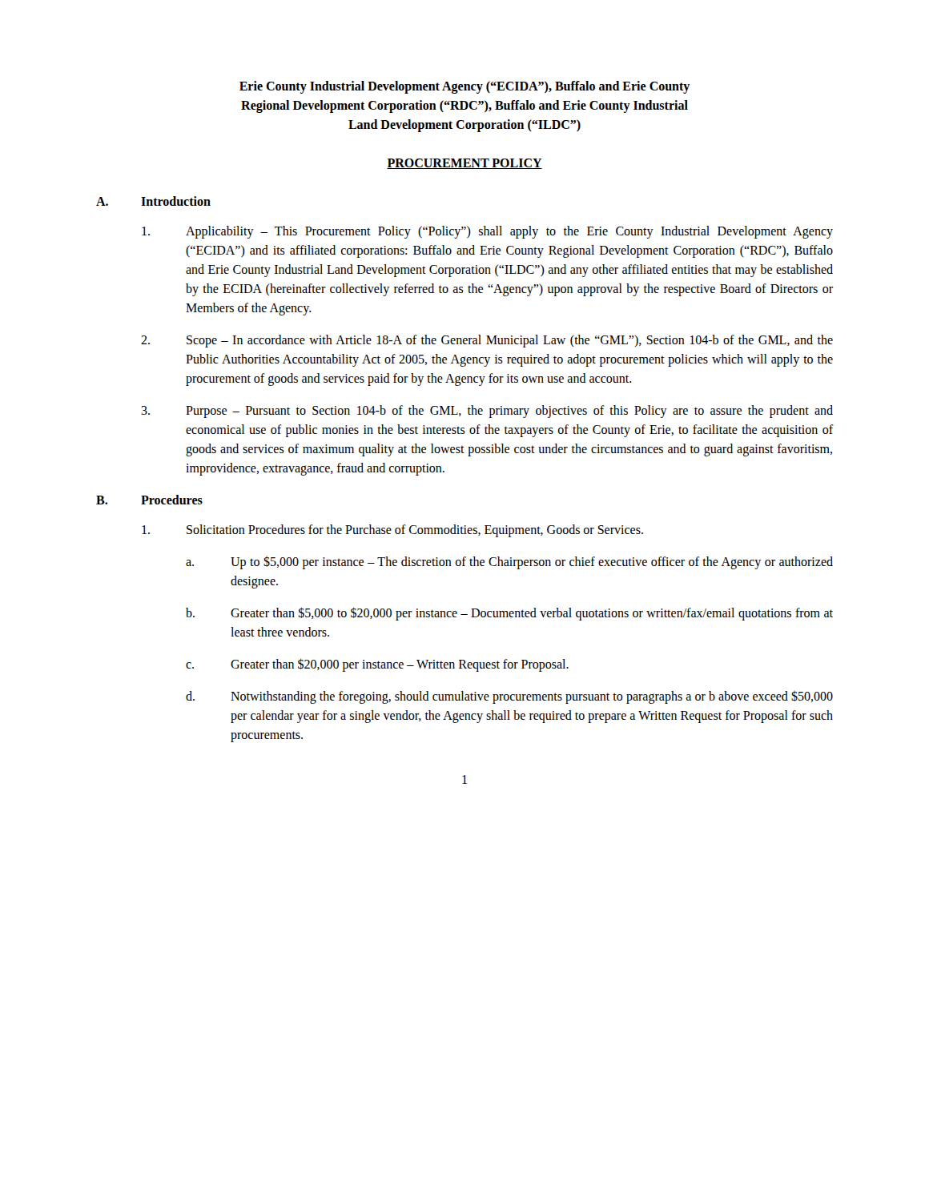Erie County Industrial Development Agency (“ECIDA”), Buffalo and Erie County
Regional Development Corporation (“RDC”), Buffalo and Erie County Industrial
Land Development Corporation (“ILDC”)
PROCUREMENT POLICY
A. Introduction
1. Applicability – This Procurement Policy (“Policy”) shall apply to the Erie County Industrial Development Agency (“ECIDA”) and its affiliated corporations: Buffalo and Erie County Regional Development Corporation (“RDC”), Buffalo and Erie County Industrial Land Development Corporation (“ILDC”) and any other affiliated entities that may be established by the ECIDA (hereinafter collectively referred to as the “Agency”) upon approval by the respective Board of Directors or Members of the Agency.
2. Scope – In accordance with Article 18-A of the General Municipal Law (the “GML”), Section 104-b of the GML, and the Public Authorities Accountability Act of 2005, the Agency is required to adopt procurement policies which will apply to the procurement of goods and services paid for by the Agency for its own use and account.
3. Purpose – Pursuant to Section 104-b of the GML, the primary objectives of this Policy are to assure the prudent and economical use of public monies in the best interests of the taxpayers of the County of Erie, to facilitate the acquisition of goods and services of maximum quality at the lowest possible cost under the circumstances and to guard against favoritism, improvidence, extravagance, fraud and corruption.
B. Procedures
1. Solicitation Procedures for the Purchase of Commodities, Equipment, Goods or Services.
a. Up to $5,000 per instance – The discretion of the Chairperson or chief executive officer of the Agency or authorized designee.
b. Greater than $5,000 to $20,000 per instance – Documented verbal quotations or written/fax/email quotations from at least three vendors.
c. Greater than $20,000 per instance – Written Request for Proposal.
d. Notwithstanding the foregoing, should cumulative procurements pursuant to paragraphs a or b above exceed $50,000 per calendar year for a single vendor, the Agency shall be required to prepare a Written Request for Proposal for such procurements.
1